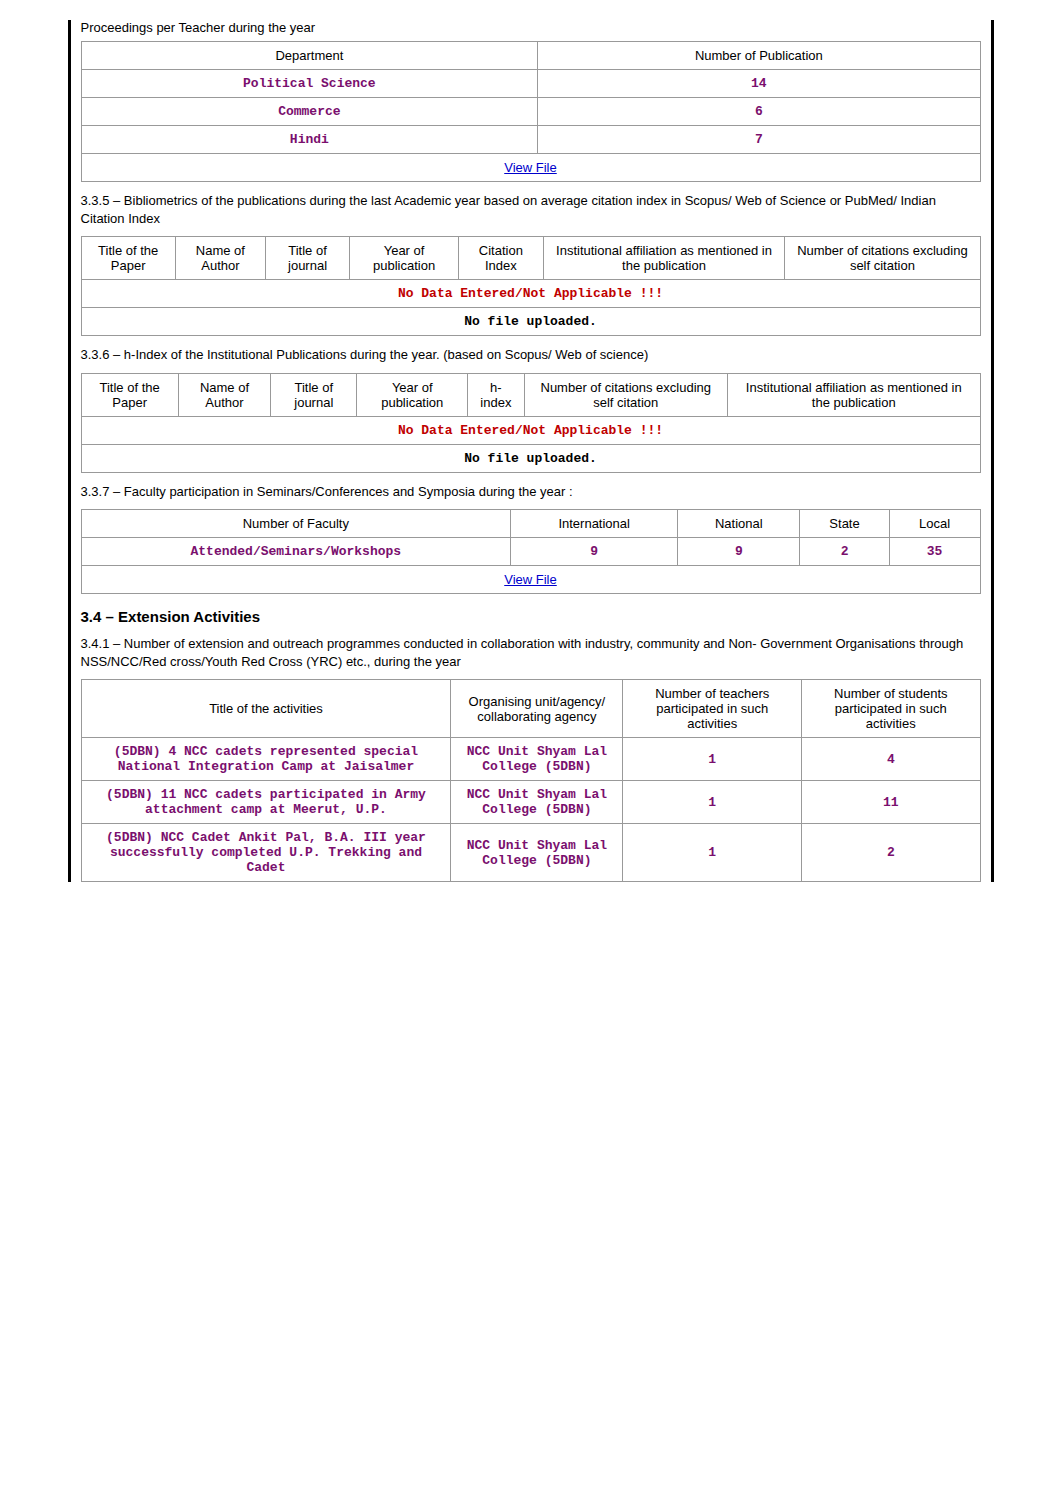Proceedings per Teacher during the year
| Department | Number of Publication |
| Political Science | 14 |
| Commerce | 6 |
| Hindi | 7 |
| View File |
3.3.5 – Bibliometrics of the publications during the last Academic year based on average citation index in Scopus/ Web of Science or PubMed/ Indian Citation Index
| Title of the Paper | Name of Author | Title of journal | Year of publication | Citation Index | Institutional affiliation as mentioned in the publication | Number of citations excluding self citation |
| No Data Entered/Not Applicable !!! |
| No file uploaded. |
3.3.6 – h-Index of the Institutional Publications during the year. (based on Scopus/ Web of science)
| Title of the Paper | Name of Author | Title of journal | Year of publication | h-index | Number of citations excluding self citation | Institutional affiliation as mentioned in the publication |
| No Data Entered/Not Applicable !!! |
| No file uploaded. |
3.3.7 – Faculty participation in Seminars/Conferences and Symposia during the year :
| Number of Faculty | International | National | State | Local |
| Attended/Seminars/Workshops | 9 | 9 | 2 | 35 |
| View File |
3.4 – Extension Activities
3.4.1 – Number of extension and outreach programmes conducted in collaboration with industry, community and Non- Government Organisations through NSS/NCC/Red cross/Youth Red Cross (YRC) etc., during the year
| Title of the activities | Organising unit/agency/ collaborating agency | Number of teachers participated in such activities | Number of students participated in such activities |
| (5DBN) 4 NCC cadets represented special National Integration Camp at Jaisalmer | NCC Unit Shyam Lal College (5DBN) | 1 | 4 |
| (5DBN) 11 NCC cadets participated in Army attachment camp at Meerut, U.P. | NCC Unit Shyam Lal College (5DBN) | 1 | 11 |
| (5DBN) NCC Cadet Ankit Pal, B.A. III year successfully completed U.P. Trekking and Cadet | NCC Unit Shyam Lal College (5DBN) | 1 | 2 |